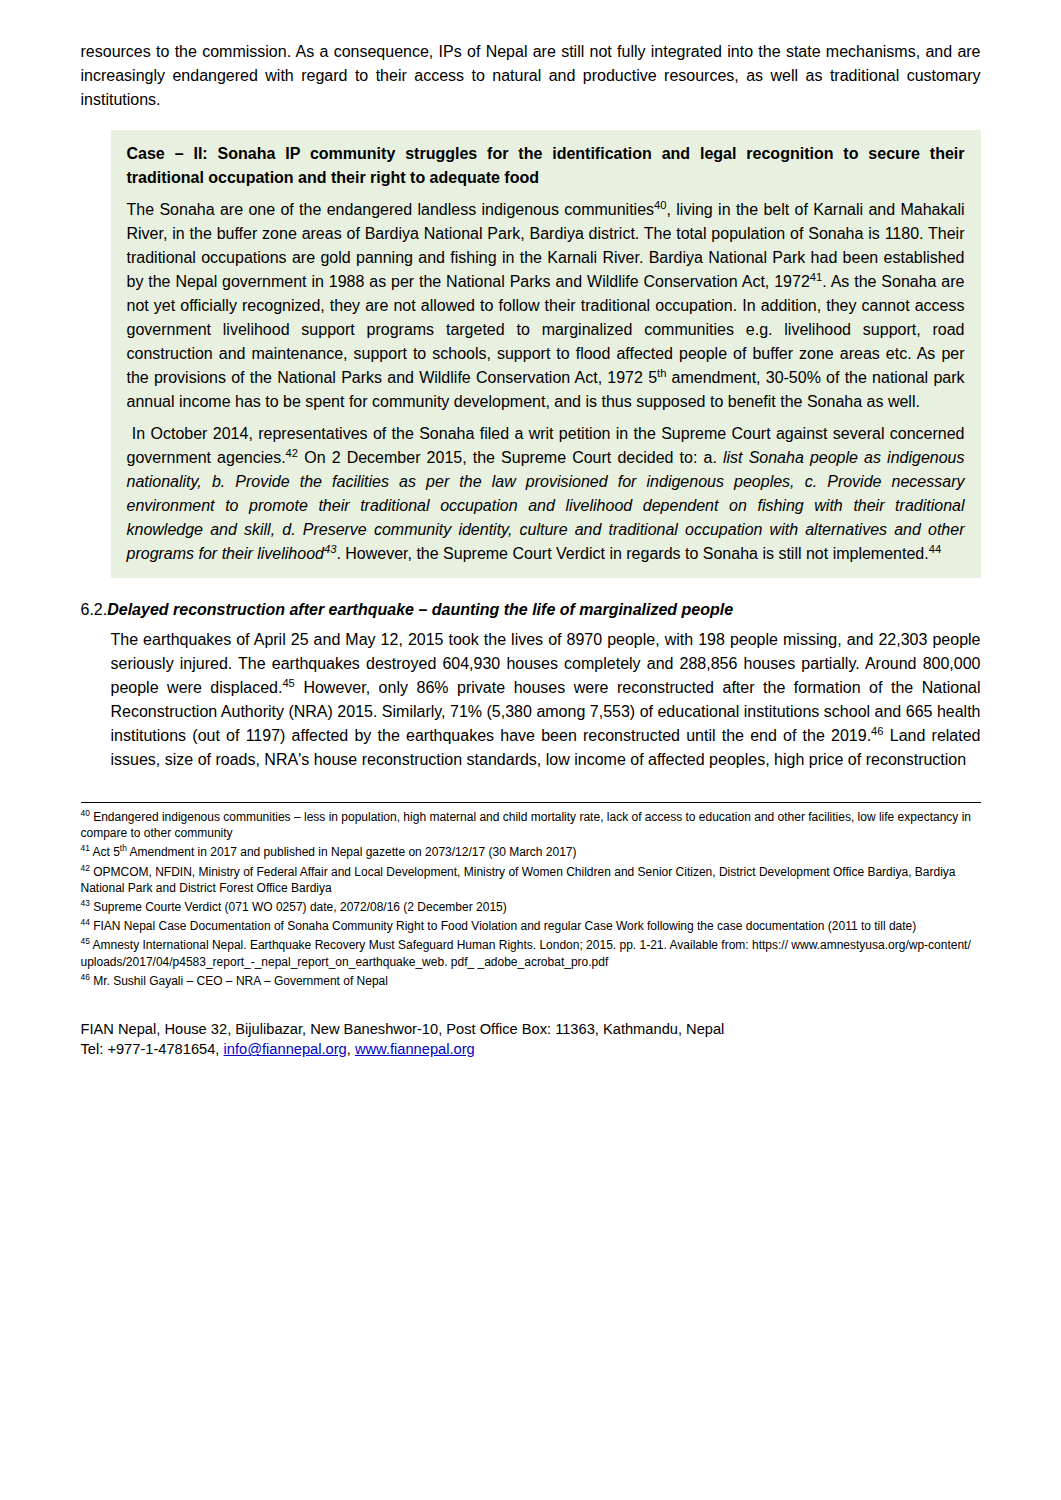resources to the commission. As a consequence, IPs of Nepal are still not fully integrated into the state mechanisms, and are increasingly endangered with regard to their access to natural and productive resources, as well as traditional customary institutions.
Case – II: Sonaha IP community struggles for the identification and legal recognition to secure their traditional occupation and their right to adequate food
The Sonaha are one of the endangered landless indigenous communities40, living in the belt of Karnali and Mahakali River, in the buffer zone areas of Bardiya National Park, Bardiya district. The total population of Sonaha is 1180. Their traditional occupations are gold panning and fishing in the Karnali River. Bardiya National Park had been established by the Nepal government in 1988 as per the National Parks and Wildlife Conservation Act, 197241. As the Sonaha are not yet officially recognized, they are not allowed to follow their traditional occupation. In addition, they cannot access government livelihood support programs targeted to marginalized communities e.g. livelihood support, road construction and maintenance, support to schools, support to flood affected people of buffer zone areas etc. As per the provisions of the National Parks and Wildlife Conservation Act, 1972 5th amendment, 30-50% of the national park annual income has to be spent for community development, and is thus supposed to benefit the Sonaha as well.
In October 2014, representatives of the Sonaha filed a writ petition in the Supreme Court against several concerned government agencies.42 On 2 December 2015, the Supreme Court decided to: a. list Sonaha people as indigenous nationality, b. Provide the facilities as per the law provisioned for indigenous peoples, c. Provide necessary environment to promote their traditional occupation and livelihood dependent on fishing with their traditional knowledge and skill, d. Preserve community identity, culture and traditional occupation with alternatives and other programs for their livelihood43. However, the Supreme Court Verdict in regards to Sonaha is still not implemented.44
6.2. Delayed reconstruction after earthquake – daunting the life of marginalized people
The earthquakes of April 25 and May 12, 2015 took the lives of 8970 people, with 198 people missing, and 22,303 people seriously injured. The earthquakes destroyed 604,930 houses completely and 288,856 houses partially. Around 800,000 people were displaced.45 However, only 86% private houses were reconstructed after the formation of the National Reconstruction Authority (NRA) 2015. Similarly, 71% (5,380 among 7,553) of educational institutions school and 665 health institutions (out of 1197) affected by the earthquakes have been reconstructed until the end of the 2019.46 Land related issues, size of roads, NRA's house reconstruction standards, low income of affected peoples, high price of reconstruction
40 Endangered indigenous communities – less in population, high maternal and child mortality rate, lack of access to education and other facilities, low life expectancy in compare to other community
41 Act 5th Amendment in 2017 and published in Nepal gazette on 2073/12/17 (30 March 2017)
42 OPMCOM, NFDIN, Ministry of Federal Affair and Local Development, Ministry of Women Children and Senior Citizen, District Development Office Bardiya, Bardiya National Park and District Forest Office Bardiya
43 Supreme Courte Verdict (071 WO 0257) date, 2072/08/16 (2 December 2015)
44 FIAN Nepal Case Documentation of Sonaha Community Right to Food Violation and regular Case Work following the case documentation (2011 to till date)
45 Amnesty International Nepal. Earthquake Recovery Must Safeguard Human Rights. London; 2015. pp. 1-21. Available from: https:// www.amnestyusa.org/wp-content/ uploads/2017/04/p4583_report_-_nepal_report_on_earthquake_web. pdf_ _adobe_acrobat_pro.pdf
46 Mr. Sushil Gayali – CEO – NRA – Government of Nepal
FIAN Nepal, House 32, Bijulibazar, New Baneshwor-10, Post Office Box: 11363, Kathmandu, Nepal
Tel: +977-1-4781654, info@fiannepal.org, www.fiannepal.org